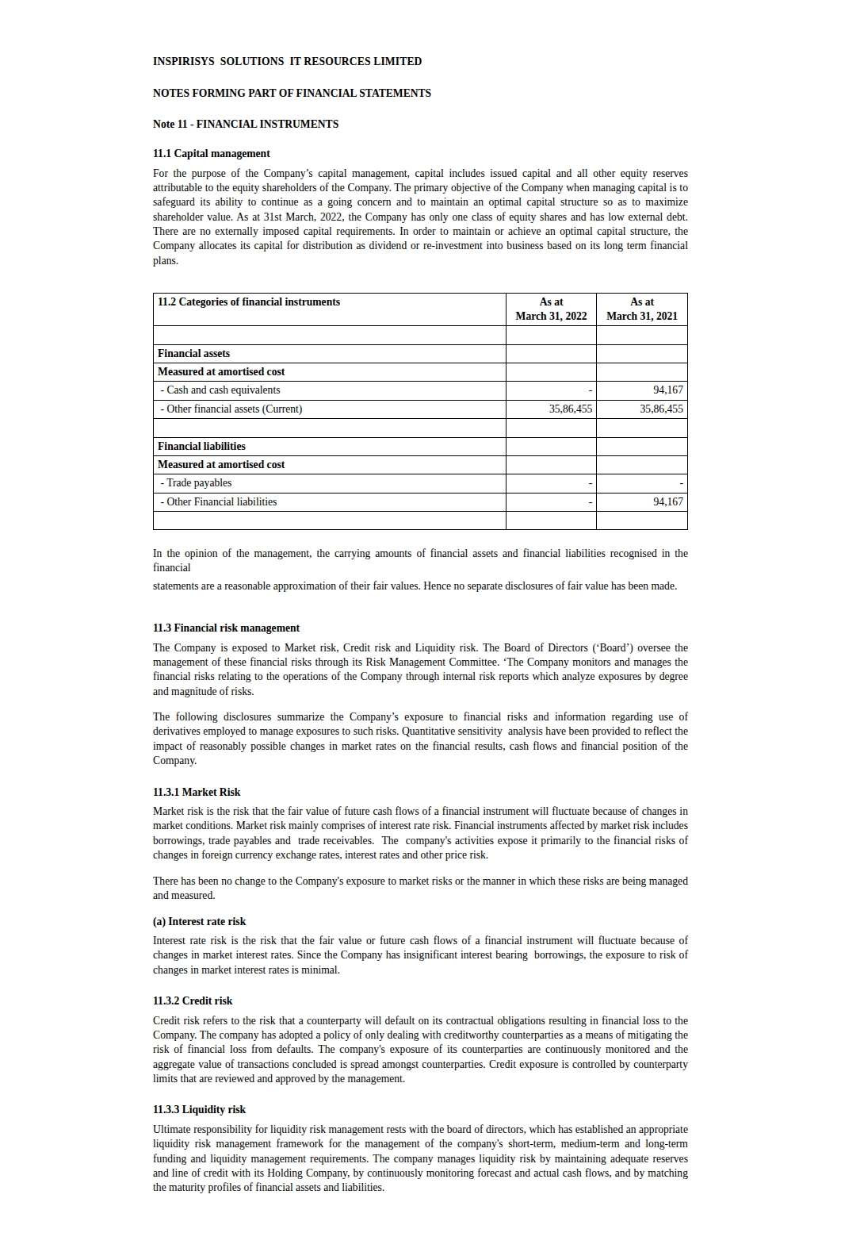INSPIRISYS SOLUTIONS IT RESOURCES LIMITED
NOTES FORMING PART OF FINANCIAL STATEMENTS
Note 11 - FINANCIAL INSTRUMENTS
11.1 Capital management
For the purpose of the Company’s capital management, capital includes issued capital and all other equity reserves attributable to the equity shareholders of the Company. The primary objective of the Company when managing capital is to safeguard its ability to continue as a going concern and to maintain an optimal capital structure so as to maximize shareholder value. As at 31st March, 2022, the Company has only one class of equity shares and has low external debt. There are no externally imposed capital requirements. In order to maintain or achieve an optimal capital structure, the Company allocates its capital for distribution as dividend or re-investment into business based on its long term financial plans.
| 11.2 Categories of financial instruments | As at March 31, 2022 | As at March 31, 2021 |
| Financial assets | | |
| Measured at amortised cost | | |
| - Cash and cash equivalents | - | 94,167 |
| - Other financial assets (Current) | 35,86,455 | 35,86,455 |
| Financial liabilities | | |
| Measured at amortised cost | | |
| - Trade payables | - | - |
| - Other Financial liabilities | - | 94,167 |
In the opinion of the management, the carrying amounts of financial assets and financial liabilities recognised in the financial
statements are a reasonable approximation of their fair values. Hence no separate disclosures of fair value has been made.
11.3 Financial risk management
The Company is exposed to Market risk, Credit risk and Liquidity risk. The Board of Directors (‘Board’) oversee the management of these financial risks through its Risk Management Committee. ‘The Company monitors and manages the financial risks relating to the operations of the Company through internal risk reports which analyze exposures by degree and magnitude of risks.
The following disclosures summarize the Company’s exposure to financial risks and information regarding use of derivatives employed to manage exposures to such risks. Quantitative sensitivity analysis have been provided to reflect the impact of reasonably possible changes in market rates on the financial results, cash flows and financial position of the Company.
11.3.1 Market Risk
Market risk is the risk that the fair value of future cash flows of a financial instrument will fluctuate because of changes in market conditions. Market risk mainly comprises of interest rate risk. Financial instruments affected by market risk includes borrowings, trade payables and trade receivables. The company's activities expose it primarily to the financial risks of changes in foreign currency exchange rates, interest rates and other price risk.
There has been no change to the Company's exposure to market risks or the manner in which these risks are being managed and measured.
(a) Interest rate risk
Interest rate risk is the risk that the fair value or future cash flows of a financial instrument will fluctuate because of changes in market interest rates. Since the Company has insignificant interest bearing borrowings, the exposure to risk of changes in market interest rates is minimal.
11.3.2 Credit risk
Credit risk refers to the risk that a counterparty will default on its contractual obligations resulting in financial loss to the Company. The company has adopted a policy of only dealing with creditworthy counterparties as a means of mitigating the risk of financial loss from defaults. The company's exposure of its counterparties are continuously monitored and the aggregate value of transactions concluded is spread amongst counterparties. Credit exposure is controlled by counterparty limits that are reviewed and approved by the management.
11.3.3 Liquidity risk
Ultimate responsibility for liquidity risk management rests with the board of directors, which has established an appropriate liquidity risk management framework for the management of the company's short-term, medium-term and long-term funding and liquidity management requirements. The company manages liquidity risk by maintaining adequate reserves and line of credit with its Holding Company, by continuously monitoring forecast and actual cash flows, and by matching the maturity profiles of financial assets and liabilities.